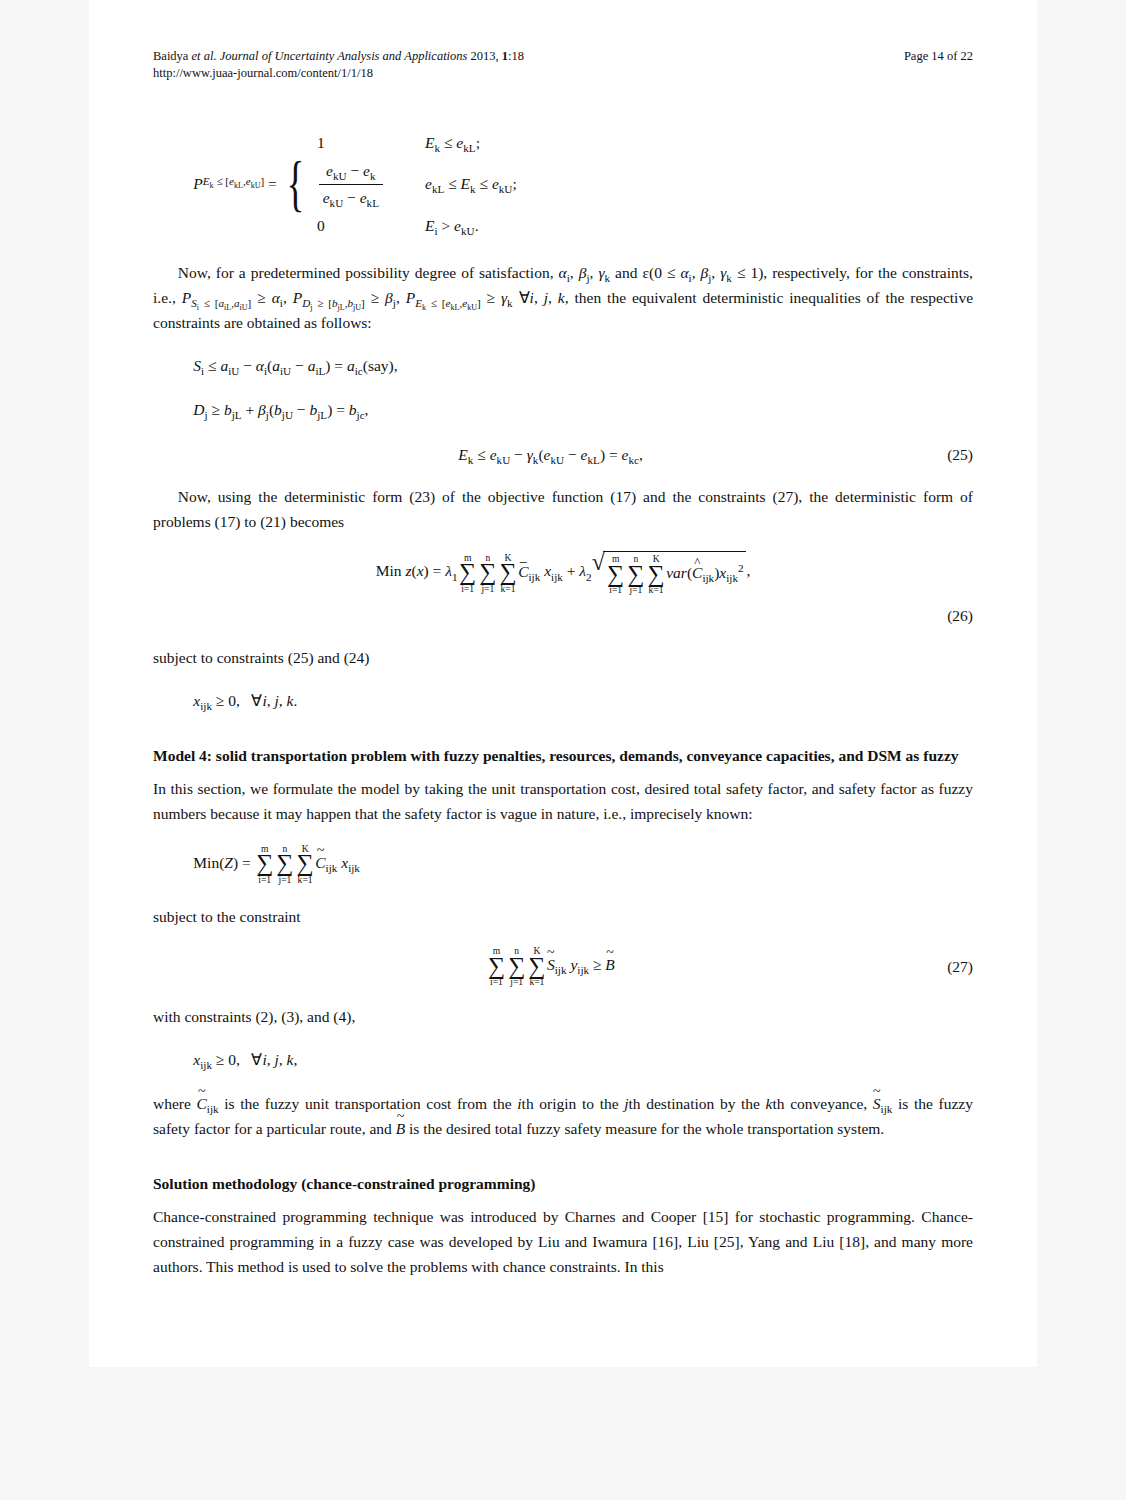Baidya et al. Journal of Uncertainty Analysis and Applications 2013, 1:18
http://www.juaa-journal.com/content/1/1/18
Page 14 of 22
PEk ≤ [ekL,ekU] = {
| 1 | E k ≤ e kL ; |
| e kU − e k e kU − e kL | e kL ≤ E k ≤ e kU ; |
| 0 | E i > e kU . |
Now, for a predetermined possibility degree of satisfaction, αi, βj, γk and ε(0 ≤ αi, βj, γk ≤ 1), respectively, for the constraints, i.e., PSi ≤ [aiL,aiU] ≥ αi, PDj ≥ [bjL,bjU] ≥ βj, PEk ≤ [ekL,ekU] ≥ γk ∀i, j, k, then the equivalent deterministic inequalities of the respective constraints are obtained as follows:
Si ≤ aiU − αi(aiU − aiL) = aic(say),
Dj ≥ bjL + βj(bjU − bjL) = bjc,
Ek ≤ ekU − γk(ekU − ekL) = ekc,
(25)
Now, using the deterministic form (23) of the objective function (17) and the constraints (27), the deterministic form of problems (17) to (21) becomes
Min z(x) = λ1m∑i=1 n∑j=1 K∑k=1–Cijk xijk + λ2m∑i=1 n∑j=1 K∑k=1 var(^Cijk)xijk2,
(26)
subject to constraints (25) and (24)
xijk ≥ 0, ∀i, j, k.
Model 4: solid transportation problem with fuzzy penalties, resources, demands, conveyance capacities, and DSM as fuzzy
In this section, we formulate the model by taking the unit transportation cost, desired total safety factor, and safety factor as fuzzy numbers because it may happen that the safety factor is vague in nature, i.e., imprecisely known:
Min(Z) = m∑i=1 n∑j=1 K∑k=1~Cijk xijk
subject to the constraint
m∑i=1 n∑j=1 K∑k=1~Sijk yijk ≥ ~B
(27)
with constraints (2), (3), and (4),
xijk ≥ 0, ∀i, j, k,
where ~Cijk is the fuzzy unit transportation cost from the ith origin to the jth destination by the kth conveyance, ~Sijk is the fuzzy safety factor for a particular route, and ~B is the desired total fuzzy safety measure for the whole transportation system.
Solution methodology (chance-constrained programming)
Chance-constrained programming technique was introduced by Charnes and Cooper [15] for stochastic programming. Chance-constrained programming in a fuzzy case was developed by Liu and Iwamura [16], Liu [25], Yang and Liu [18], and many more authors. This method is used to solve the problems with chance constraints. In this